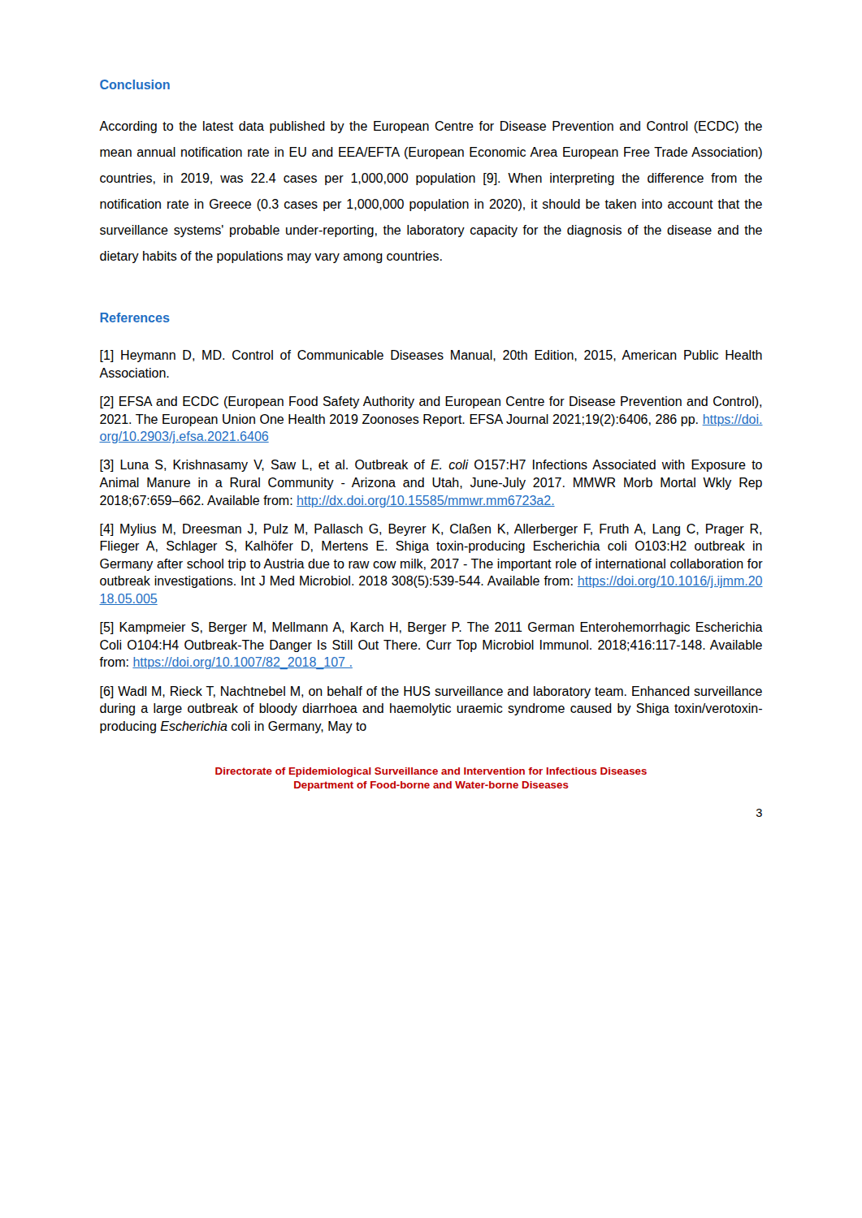Conclusion
According to the latest data published by the European Centre for Disease Prevention and Control (ECDC) the mean annual notification rate in EU and EEA/EFTA (European Economic Area European Free Trade Association) countries, in 2019, was 22.4 cases per 1,000,000 population [9]. When interpreting the difference from the notification rate in Greece (0.3 cases per 1,000,000 population in 2020), it should be taken into account that the surveillance systems' probable under-reporting, the laboratory capacity for the diagnosis of the disease and the dietary habits of the populations may vary among countries.
References
[1] Heymann D, MD. Control of Communicable Diseases Manual, 20th Edition, 2015, American Public Health Association.
[2] EFSA and ECDC (European Food Safety Authority and European Centre for Disease Prevention and Control), 2021. The European Union One Health 2019 Zoonoses Report. EFSA Journal 2021;19(2):6406, 286 pp. https://doi.org/10.2903/j.efsa.2021.6406
[3] Luna S, Krishnasamy V, Saw L, et al. Outbreak of E. coli O157:H7 Infections Associated with Exposure to Animal Manure in a Rural Community - Arizona and Utah, June-July 2017. MMWR Morb Mortal Wkly Rep 2018;67:659–662. Available from: http://dx.doi.org/10.15585/mmwr.mm6723a2.
[4] Mylius M, Dreesman J, Pulz M, Pallasch G, Beyrer K, Claßen K, Allerberger F, Fruth A, Lang C, Prager R, Flieger A, Schlager S, Kalhöfer D, Mertens E. Shiga toxin-producing Escherichia coli O103:H2 outbreak in Germany after school trip to Austria due to raw cow milk, 2017 - The important role of international collaboration for outbreak investigations. Int J Med Microbiol. 2018 308(5):539-544. Available from: https://doi.org/10.1016/j.ijmm.2018.05.005
[5] Kampmeier S, Berger M, Mellmann A, Karch H, Berger P. The 2011 German Enterohemorrhagic Escherichia Coli O104:H4 Outbreak-The Danger Is Still Out There. Curr Top Microbiol Immunol. 2018;416:117-148. Available from: https://doi.org/10.1007/82_2018_107 .
[6] Wadl M, Rieck T, Nachtnebel M, on behalf of the HUS surveillance and laboratory team. Enhanced surveillance during a large outbreak of bloody diarrhoea and haemolytic uraemic syndrome caused by Shiga toxin/verotoxin-producing Escherichia coli in Germany, May to
Directorate of Epidemiological Surveillance and Intervention for Infectious Diseases
Department of Food-borne and Water-borne Diseases
3